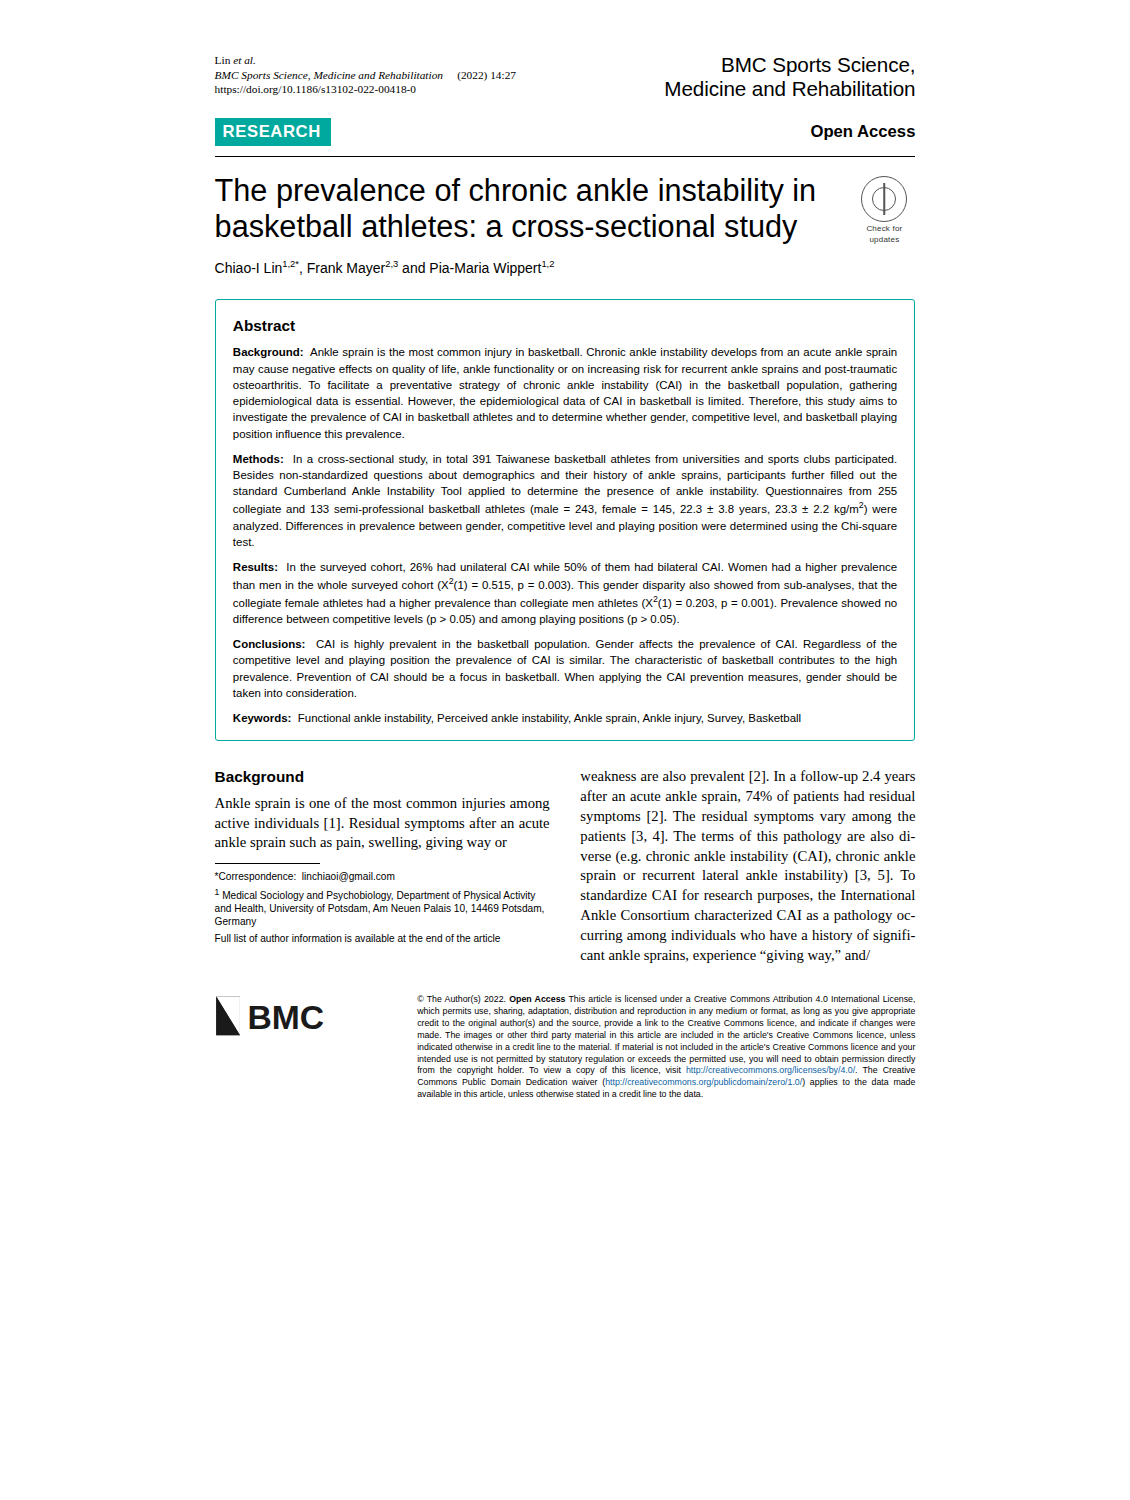Lin et al.
BMC Sports Science, Medicine and Rehabilitation (2022) 14:27
https://doi.org/10.1186/s13102-022-00418-0
BMC Sports Science,
Medicine and Rehabilitation
RESEARCH Open Access
The prevalence of chronic ankle instability in basketball athletes: a cross-sectional study
Check for
updates
Chiao-I Lin1,2*, Frank Mayer2,3 and Pia-Maria Wippert1,2
Abstract
Background: Ankle sprain is the most common injury in basketball. Chronic ankle instability develops from an acute ankle sprain may cause negative effects on quality of life, ankle functionality or on increasing risk for recurrent ankle sprains and post-traumatic osteoarthritis. To facilitate a preventative strategy of chronic ankle instability (CAI) in the basketball population, gathering epidemiological data is essential. However, the epidemiological data of CAI in basketball is limited. Therefore, this study aims to investigate the prevalence of CAI in basketball athletes and to determine whether gender, competitive level, and basketball playing position influence this prevalence.
Methods: In a cross-sectional study, in total 391 Taiwanese basketball athletes from universities and sports clubs participated. Besides non-standardized questions about demographics and their history of ankle sprains, participants further filled out the standard Cumberland Ankle Instability Tool applied to determine the presence of ankle instability. Questionnaires from 255 collegiate and 133 semi-professional basketball athletes (male = 243, female = 145, 22.3 ± 3.8 years, 23.3 ± 2.2 kg/m2) were analyzed. Differences in prevalence between gender, competitive level and playing position were determined using the Chi-square test.
Results: In the surveyed cohort, 26% had unilateral CAI while 50% of them had bilateral CAI. Women had a higher prevalence than men in the whole surveyed cohort (X2(1) = 0.515, p = 0.003). This gender disparity also showed from sub-analyses, that the collegiate female athletes had a higher prevalence than collegiate men athletes (X2(1) = 0.203, p = 0.001). Prevalence showed no difference between competitive levels (p > 0.05) and among playing positions (p > 0.05).
Conclusions: CAI is highly prevalent in the basketball population. Gender affects the prevalence of CAI. Regardless of the competitive level and playing position the prevalence of CAI is similar. The characteristic of basketball contributes to the high prevalence. Prevention of CAI should be a focus in basketball. When applying the CAI prevention measures, gender should be taken into consideration.
Keywords: Functional ankle instability, Perceived ankle instability, Ankle sprain, Ankle injury, Survey, Basketball
Background
Ankle sprain is one of the most common injuries among active individuals [1]. Residual symptoms after an acute ankle sprain such as pain, swelling, giving way or
*Correspondence: linchiaoi@gmail.com
1 Medical Sociology and Psychobiology, Department of Physical Activity and Health, University of Potsdam, Am Neuen Palais 10, 14469 Potsdam, Germany
Full list of author information is available at the end of the article
weakness are also prevalent [2]. In a follow-up 2.4 years after an acute ankle sprain, 74% of patients had residual symptoms [2]. The residual symptoms vary among the patients [3, 4]. The terms of this pathology are also diverse (e.g. chronic ankle instability (CAI), chronic ankle sprain or recurrent lateral ankle instability) [3, 5]. To standardize CAI for research purposes, the International Ankle Consortium characterized CAI as a pathology occurring among individuals who have a history of significant ankle sprains, experience “giving way,” and/
BMC
© The Author(s) 2022. Open Access This article is licensed under a Creative Commons Attribution 4.0 International License, which permits use, sharing, adaptation, distribution and reproduction in any medium or format, as long as you give appropriate credit to the original author(s) and the source, provide a link to the Creative Commons licence, and indicate if changes were made. The images or other third party material in this article are included in the article's Creative Commons licence, unless indicated otherwise in a credit line to the material. If material is not included in the article's Creative Commons licence and your intended use is not permitted by statutory regulation or exceeds the permitted use, you will need to obtain permission directly from the copyright holder. To view a copy of this licence, visit http://creativecommons.org/licenses/by/4.0/. The Creative Commons Public Domain Dedication waiver (http://creativecommons.org/publicdomain/zero/1.0/) applies to the data made available in this article, unless otherwise stated in a credit line to the data.